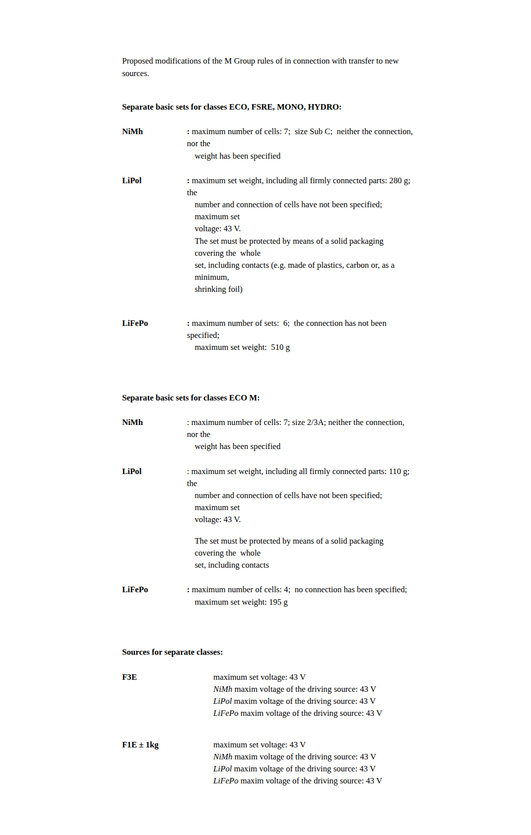Proposed modifications of the M Group rules of in connection with transfer to new sources.
Separate basic sets for classes ECO, FSRE, MONO, HYDRO:
| NiMh | : maximum number of cells: 7; size Sub C; neither the connection, nor the weight has been specified |
| LiPol | : maximum set weight, including all firmly connected parts: 280 g; the number and connection of cells have not been specified; maximum set voltage: 43 V. The set must be protected by means of a solid packaging covering the whole set, including contacts (e.g. made of plastics, carbon or, as a minimum, shrinking foil) |
| LiFePo | : maximum number of sets: 6; the connection has not been specified; maximum set weight: 510 g |
Separate basic sets for classes ECO M:
| NiMh | : maximum number of cells: 7; size 2/3A; neither the connection, nor the weight has been specified |
| LiPol | : maximum set weight, including all firmly connected parts: 110 g; the number and connection of cells have not been specified; maximum set voltage: 43 V. The set must be protected by means of a solid packaging covering the whole set, including contacts |
| LiFePo | : maximum number of cells: 4; no connection has been specified; maximum set weight: 195 g |
Sources for separate classes:
| F3E | maximum set voltage: 43 V NiMh maxim voltage of the driving source: 43 V LiPol maxim voltage of the driving source: 43 V LiFePo maxim voltage of the driving source: 43 V |
| F1E ± 1kg | maximum set voltage: 43 V NiMh maxim voltage of the driving source: 43 V LiPol maxim voltage of the driving source: 43 V LiFePo maxim voltage of the driving source: 43 V |